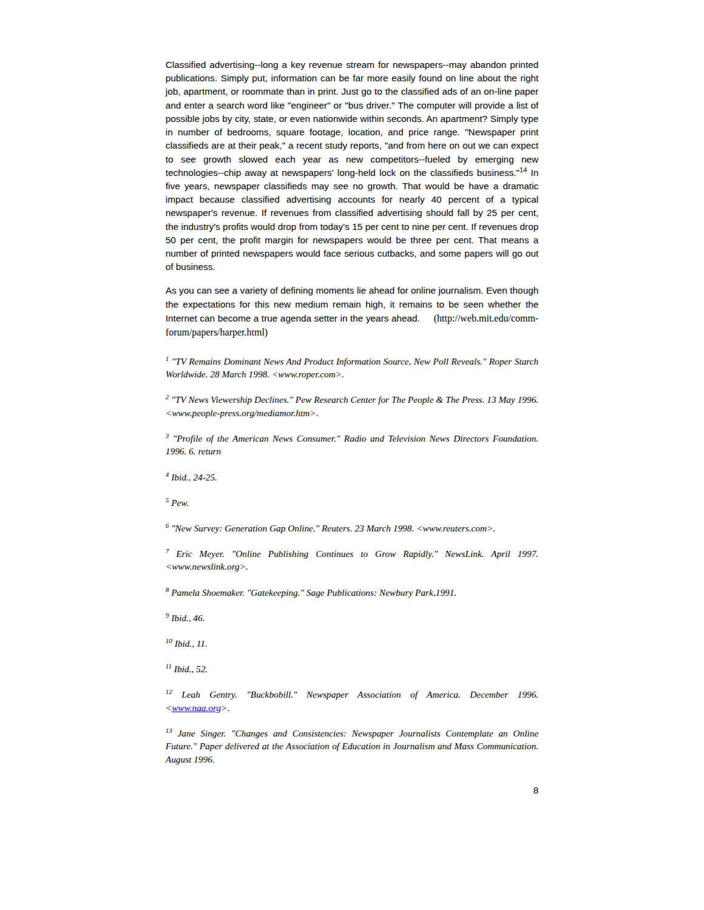Classified advertising--long a key revenue stream for newspapers--may abandon printed publications. Simply put, information can be far more easily found on line about the right job, apartment, or roommate than in print. Just go to the classified ads of an on-line paper and enter a search word like "engineer" or "bus driver." The computer will provide a list of possible jobs by city, state, or even nationwide within seconds. An apartment? Simply type in number of bedrooms, square footage, location, and price range. "Newspaper print classifieds are at their peak," a recent study reports, "and from here on out we can expect to see growth slowed each year as new competitors--fueled by emerging new technologies--chip away at newspapers' long-held lock on the classifieds business."14 In five years, newspaper classifieds may see no growth. That would be have a dramatic impact because classified advertising accounts for nearly 40 percent of a typical newspaper's revenue. If revenues from classified advertising should fall by 25 per cent, the industry's profits would drop from today's 15 per cent to nine per cent. If revenues drop 50 per cent, the profit margin for newspapers would be three per cent. That means a number of printed newspapers would face serious cutbacks, and some papers will go out of business.
As you can see a variety of defining moments lie ahead for online journalism. Even though the expectations for this new medium remain high, it remains to be seen whether the Internet can become a true agenda setter in the years ahead. (http://web.mit.edu/comm-forum/papers/harper.html)
1 "TV Remains Dominant News And Product Information Source, New Poll Reveals." Roper Starch Worldwide. 28 March 1998. <www.roper.com>.
2 "TV News Viewership Declines." Pew Research Center for The People & The Press. 13 May 1996. <www.people-press.org/mediamor.htm>.
3 "Profile of the American News Consumer." Radio and Television News Directors Foundation. 1996. 6. return
4 Ibid., 24-25.
5 Pew.
6 "New Survey: Generation Gap Online." Reuters. 23 March 1998. <www.reuters.com>.
7 Eric Meyer. "Online Publishing Continues to Grow Rapidly." NewsLink. April 1997. <www.newslink.org>.
8 Pamela Shoemaker. "Gatekeeping." Sage Publications: Newbury Park,1991.
9 Ibid., 46.
10 Ibid., 11.
11 Ibid., 52.
12 Leah Gentry. "Buckbobill." Newspaper Association of America. December 1996. <www.naa.org>.
13 Jane Singer. "Changes and Consistencies: Newspaper Journalists Contemplate an Online Future." Paper delivered at the Association of Education in Journalism and Mass Communication. August 1996.
8